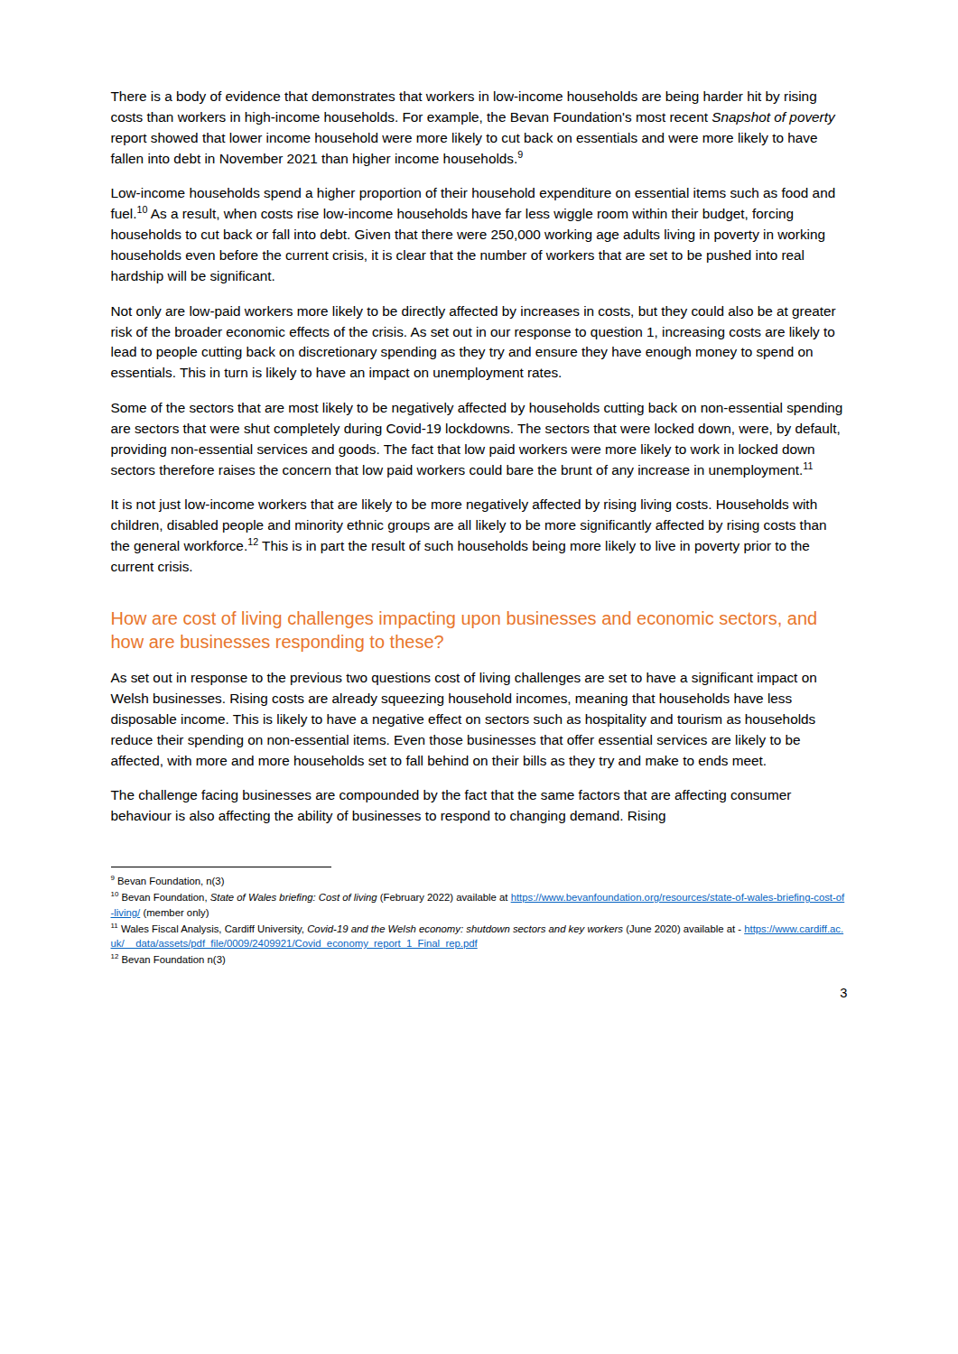There is a body of evidence that demonstrates that workers in low-income households are being harder hit by rising costs than workers in high-income households. For example, the Bevan Foundation's most recent Snapshot of poverty report showed that lower income household were more likely to cut back on essentials and were more likely to have fallen into debt in November 2021 than higher income households.9
Low-income households spend a higher proportion of their household expenditure on essential items such as food and fuel.10 As a result, when costs rise low-income households have far less wiggle room within their budget, forcing households to cut back or fall into debt. Given that there were 250,000 working age adults living in poverty in working households even before the current crisis, it is clear that the number of workers that are set to be pushed into real hardship will be significant.
Not only are low-paid workers more likely to be directly affected by increases in costs, but they could also be at greater risk of the broader economic effects of the crisis. As set out in our response to question 1, increasing costs are likely to lead to people cutting back on discretionary spending as they try and ensure they have enough money to spend on essentials. This in turn is likely to have an impact on unemployment rates.
Some of the sectors that are most likely to be negatively affected by households cutting back on non-essential spending are sectors that were shut completely during Covid-19 lockdowns. The sectors that were locked down, were, by default, providing non-essential services and goods. The fact that low paid workers were more likely to work in locked down sectors therefore raises the concern that low paid workers could bare the brunt of any increase in unemployment.11
It is not just low-income workers that are likely to be more negatively affected by rising living costs. Households with children, disabled people and minority ethnic groups are all likely to be more significantly affected by rising costs than the general workforce.12 This is in part the result of such households being more likely to live in poverty prior to the current crisis.
How are cost of living challenges impacting upon businesses and economic sectors, and how are businesses responding to these?
As set out in response to the previous two questions cost of living challenges are set to have a significant impact on Welsh businesses. Rising costs are already squeezing household incomes, meaning that households have less disposable income. This is likely to have a negative effect on sectors such as hospitality and tourism as households reduce their spending on non-essential items. Even those businesses that offer essential services are likely to be affected, with more and more households set to fall behind on their bills as they try and make to ends meet.
The challenge facing businesses are compounded by the fact that the same factors that are affecting consumer behaviour is also affecting the ability of businesses to respond to changing demand. Rising
9 Bevan Foundation, n(3)
10 Bevan Foundation, State of Wales briefing: Cost of living (February 2022) available at https://www.bevanfoundation.org/resources/state-of-wales-briefing-cost-of-living/ (member only)
11 Wales Fiscal Analysis, Cardiff University, Covid-19 and the Welsh economy: shutdown sectors and key workers (June 2020) available at - https://www.cardiff.ac.uk/__data/assets/pdf_file/0009/2409921/Covid_economy_report_1_Final_rep.pdf
12 Bevan Foundation n(3)
3